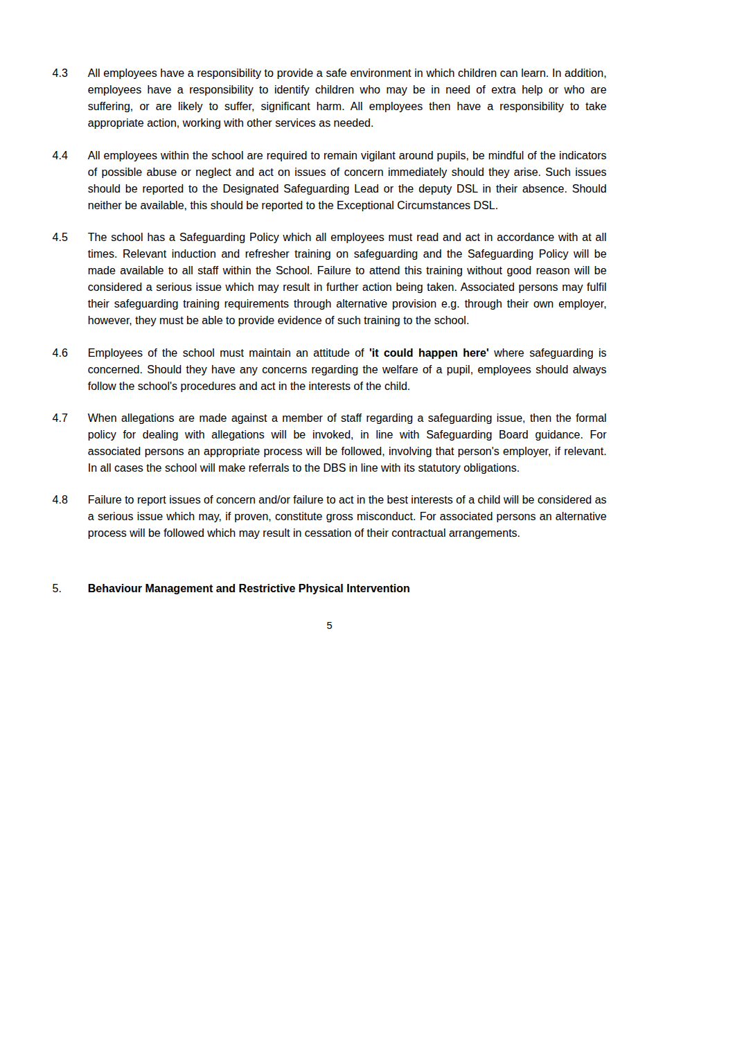4.3
All employees have a responsibility to provide a safe environment in which children can learn. In addition, employees have a responsibility to identify children who may be in need of extra help or who are suffering, or are likely to suffer, significant harm. All employees then have a responsibility to take appropriate action, working with other services as needed.
4.4
All employees within the school are required to remain vigilant around pupils, be mindful of the indicators of possible abuse or neglect and act on issues of concern immediately should they arise. Such issues should be reported to the Designated Safeguarding Lead or the deputy DSL in their absence. Should neither be available, this should be reported to the Exceptional Circumstances DSL.
4.5
The school has a Safeguarding Policy which all employees must read and act in accordance with at all times. Relevant induction and refresher training on safeguarding and the Safeguarding Policy will be made available to all staff within the School. Failure to attend this training without good reason will be considered a serious issue which may result in further action being taken. Associated persons may fulfil their safeguarding training requirements through alternative provision e.g. through their own employer, however, they must be able to provide evidence of such training to the school.
4.6
Employees of the school must maintain an attitude of 'it could happen here' where safeguarding is concerned. Should they have any concerns regarding the welfare of a pupil, employees should always follow the school's procedures and act in the interests of the child.
4.7
When allegations are made against a member of staff regarding a safeguarding issue, then the formal policy for dealing with allegations will be invoked, in line with Safeguarding Board guidance. For associated persons an appropriate process will be followed, involving that person's employer, if relevant. In all cases the school will make referrals to the DBS in line with its statutory obligations.
4.8
Failure to report issues of concern and/or failure to act in the best interests of a child will be considered as a serious issue which may, if proven, constitute gross misconduct. For associated persons an alternative process will be followed which may result in cessation of their contractual arrangements.
5.
Behaviour Management and Restrictive Physical Intervention
5